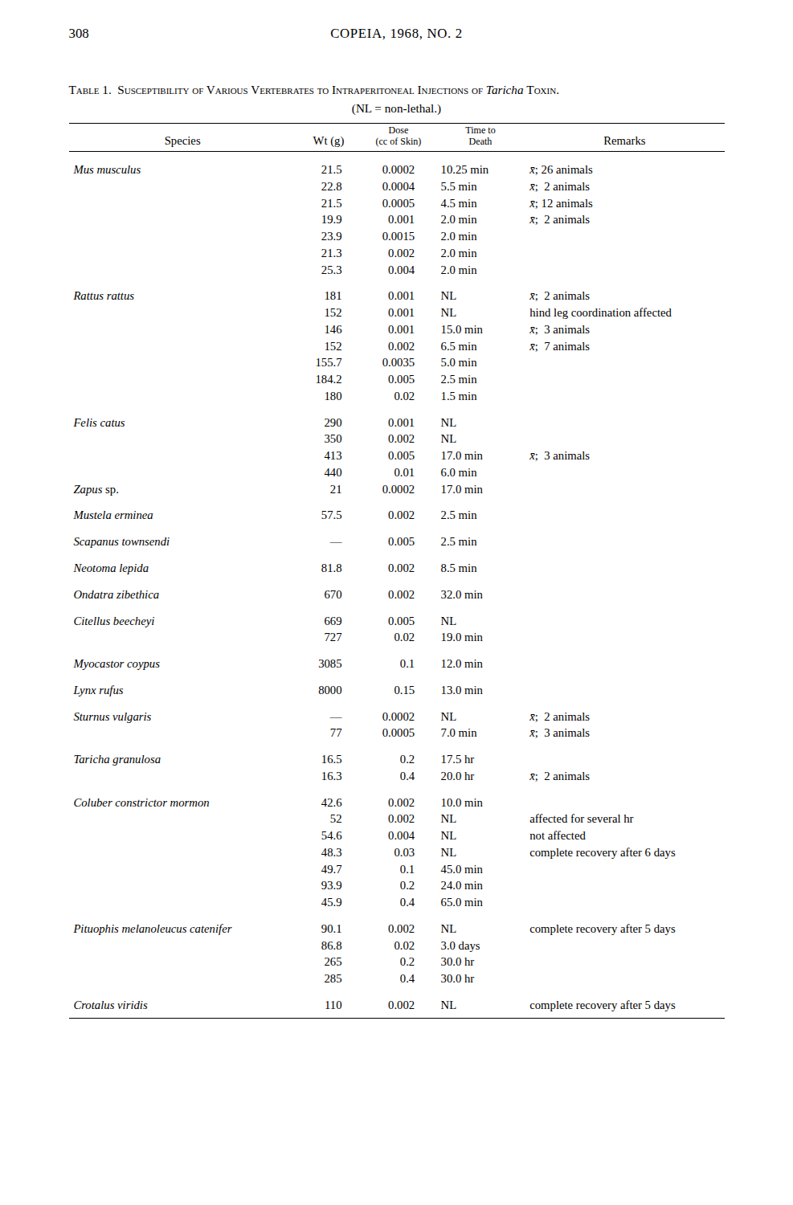308 COPEIA, 1968, NO. 2
Table 1. Susceptibility of Various Vertebrates to Intraperitoneal Injections of Taricha Toxin.
(NL = non-lethal.)
| Species | Wt (g) | Dose (cc of Skin) | Time to Death | Remarks |
| --- | --- | --- | --- | --- |
| Mus musculus | 21.5 | 0.0002 | 10.25 min | x̄ ; 26 animals |
| | 22.8 | 0.0004 | 5.5 min | x̄ ; 2 animals |
| | 21.5 | 0.0005 | 4.5 min | x̄ ; 12 animals |
| | 19.9 | 0.001 | 2.0 min | x̄ ; 2 animals |
| | 23.9 | 0.0015 | 2.0 min | |
| | 21.3 | 0.002 | 2.0 min | |
| | 25.3 | 0.004 | 2.0 min | |
| Rattus rattus | 181 | 0.001 | NL | x̄ ; 2 animals |
| | 152 | 0.001 | NL | hind leg coordination affected |
| | 146 | 0.001 | 15.0 min | x̄ ; 3 animals |
| | 152 | 0.002 | 6.5 min | x̄ ; 7 animals |
| | 155.7 | 0.0035 | 5.0 min | |
| | 184.2 | 0.005 | 2.5 min | |
| | 180 | 0.02 | 1.5 min | |
| Felis catus | 290 | 0.001 | NL | |
| | 350 | 0.002 | NL | |
| | 413 | 0.005 | 17.0 min | x̄ ; 3 animals |
| | 440 | 0.01 | 6.0 min | |
| Zapus sp. | 21 | 0.0002 | 17.0 min | |
| Mustela erminea | 57.5 | 0.002 | 2.5 min | |
| Scapanus townsendi | — | 0.005 | 2.5 min | |
| Neotoma lepida | 81.8 | 0.002 | 8.5 min | |
| Ondatra zibethica | 670 | 0.002 | 32.0 min | |
| Citellus beecheyi | 669 | 0.005 | NL | |
| | 727 | 0.02 | 19.0 min | |
| Myocastor coypus | 3085 | 0.1 | 12.0 min | |
| Lynx rufus | 8000 | 0.15 | 13.0 min | |
| Sturnus vulgaris | — | 0.0002 | NL | x̄ ; 2 animals |
| | 77 | 0.0005 | 7.0 min | x̄ ; 3 animals |
| Taricha granulosa | 16.5 | 0.2 | 17.5 hr | |
| | 16.3 | 0.4 | 20.0 hr | x̄ ; 2 animals |
| Coluber constrictor mormon | 42.6 | 0.002 | 10.0 min | |
| | 52 | 0.002 | NL | affected for several hr |
| | 54.6 | 0.004 | NL | not affected |
| | 48.3 | 0.03 | NL | complete recovery after 6 days |
| | 49.7 | 0.1 | 45.0 min | |
| | 93.9 | 0.2 | 24.0 min | |
| | 45.9 | 0.4 | 65.0 min | |
| Pituophis melanoleucus catenifer | 90.1 | 0.002 | NL | complete recovery after 5 days |
| | 86.8 | 0.02 | 3.0 days | |
| | 265 | 0.2 | 30.0 hr | |
| | 285 | 0.4 | 30.0 hr | |
| Crotalus viridis | 110 | 0.002 | NL | complete recovery after 5 days |